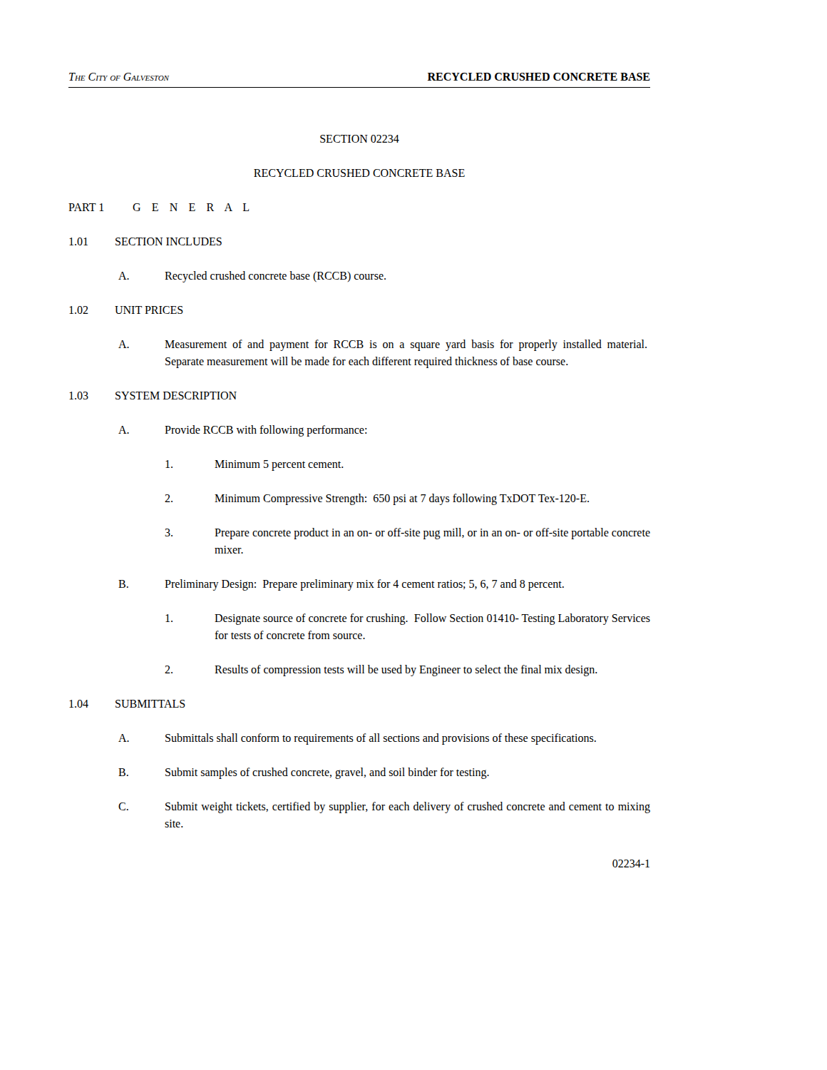The City of Galveston RECYCLED CRUSHED CONCRETE BASE
SECTION 02234
RECYCLED CRUSHED CONCRETE BASE
PART 1 G E N E R A L
1.01 SECTION INCLUDES
A. Recycled crushed concrete base (RCCB) course.
1.02 UNIT PRICES
A. Measurement of and payment for RCCB is on a square yard basis for properly installed material. Separate measurement will be made for each different required thickness of base course.
1.03 SYSTEM DESCRIPTION
A. Provide RCCB with following performance:
1. Minimum 5 percent cement.
2. Minimum Compressive Strength: 650 psi at 7 days following TxDOT Tex-120-E.
3. Prepare concrete product in an on- or off-site pug mill, or in an on- or off-site portable concrete mixer.
B. Preliminary Design: Prepare preliminary mix for 4 cement ratios; 5, 6, 7 and 8 percent.
1. Designate source of concrete for crushing. Follow Section 01410- Testing Laboratory Services for tests of concrete from source.
2. Results of compression tests will be used by Engineer to select the final mix design.
1.04 SUBMITTALS
A. Submittals shall conform to requirements of all sections and provisions of these specifications.
B. Submit samples of crushed concrete, gravel, and soil binder for testing.
C. Submit weight tickets, certified by supplier, for each delivery of crushed concrete and cement to mixing site.
02234-1